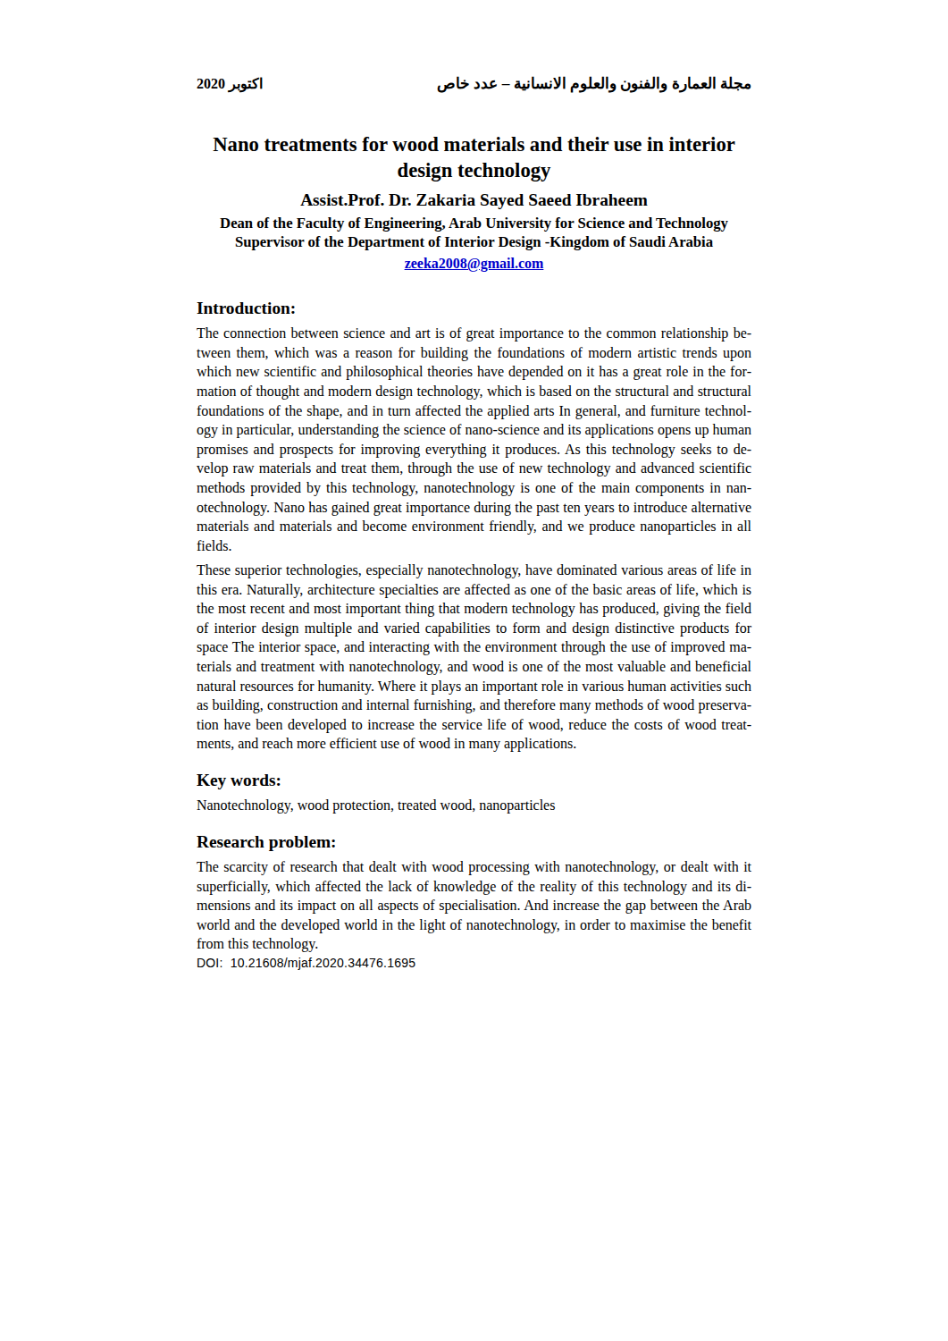2020 اكتوبر
مجلة العمارة والفنون والعلوم الانسانية – عدد خاص
Nano treatments for wood materials and their use in interior
design technology
Assist.Prof. Dr. Zakaria Sayed Saeed Ibraheem
Dean of the Faculty of Engineering, Arab University for Science and Technology
Supervisor of the Department of Interior Design -Kingdom of Saudi Arabia
zeeka2008@gmail.com
Introduction:
The connection between science and art is of great importance to the common relationship between them, which was a reason for building the foundations of modern artistic trends upon which new scientific and philosophical theories have depended on it has a great role in the formation of thought and modern design technology, which is based on the structural and structural foundations of the shape, and in turn affected the applied arts In general, and furniture technology in particular, understanding the science of nano-science and its applications opens up human promises and prospects for improving everything it produces. As this technology seeks to develop raw materials and treat them, through the use of new technology and advanced scientific methods provided by this technology, nanotechnology is one of the main components in nanotechnology. Nano has gained great importance during the past ten years to introduce alternative materials and materials and become environment friendly, and we produce nanoparticles in all fields.
These superior technologies, especially nanotechnology, have dominated various areas of life in this era. Naturally, architecture specialties are affected as one of the basic areas of life, which is the most recent and most important thing that modern technology has produced, giving the field of interior design multiple and varied capabilities to form and design distinctive products for space The interior space, and interacting with the environment through the use of improved materials and treatment with nanotechnology, and wood is one of the most valuable and beneficial natural resources for humanity. Where it plays an important role in various human activities such as building, construction and internal furnishing, and therefore many methods of wood preservation have been developed to increase the service life of wood, reduce the costs of wood treatments, and reach more efficient use of wood in many applications.
Key words:
Nanotechnology, wood protection, treated wood, nanoparticles
Research problem:
The scarcity of research that dealt with wood processing with nanotechnology, or dealt with it superficially, which affected the lack of knowledge of the reality of this technology and its dimensions and its impact on all aspects of specialisation. And increase the gap between the Arab world and the developed world in the light of nanotechnology, in order to maximise the benefit from this technology.
DOI: 10.21608/mjaf.2020.34476.1695